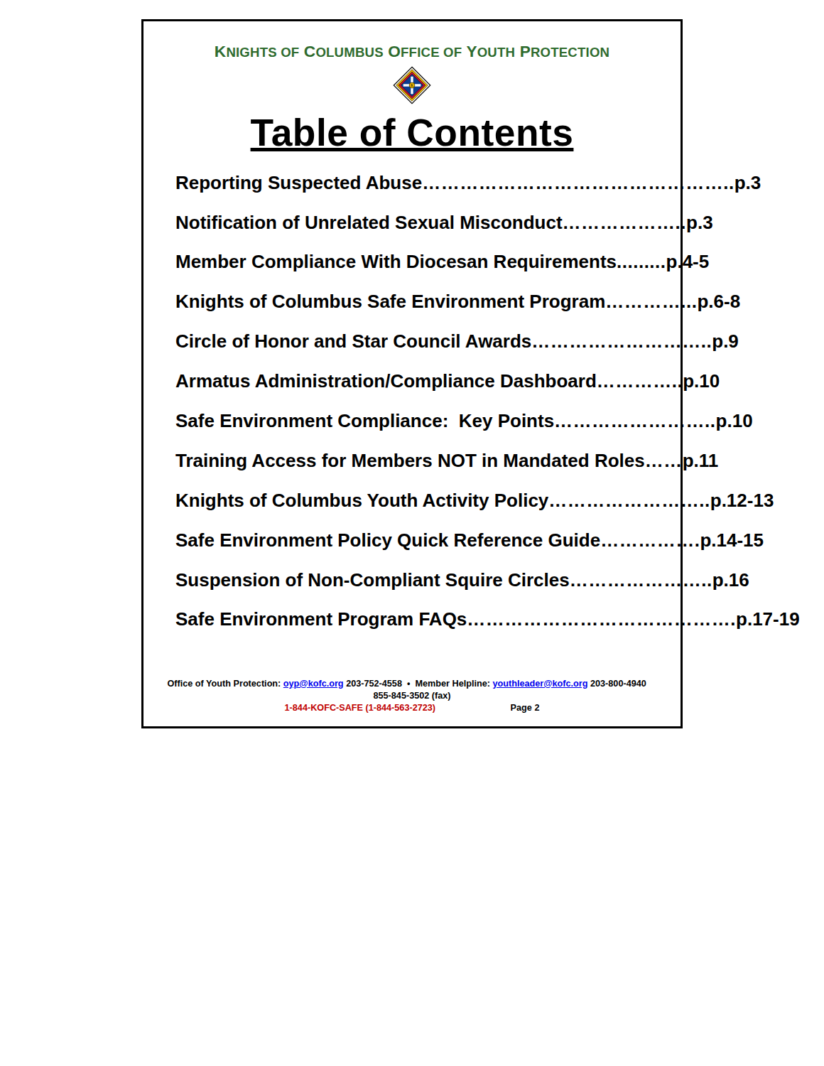KNIGHTS OF COLUMBUS OFFICE OF YOUTH PROTECTION
K
Table of Contents
Reporting Suspected Abuse………………………………………….. p.3
Notification of Unrelated Sexual Misconduct……………….. p.3
Member Compliance With Diocesan Requirements......... p.4-5
Knights of Columbus Safe Environment Program…………... p.6-8
Circle of Honor and Star Council Awards……………………….. p.9
Armatus Administration/Compliance Dashboard………….. p.10
Safe Environment Compliance: Key Points…………………….. p.10
Training Access for Members NOT in Mandated Roles……p.11
Knights of Columbus Youth Activity Policy…………………….. p.12-13
Safe Environment Policy Quick Reference Guide……………. p.14-15
Suspension of Non-Compliant Squire Circles………………….. p.16
Safe Environment Program FAQs……………………………………. p.17-19
Office of Youth Protection: oyp@kofc.org 203-752-4558 • Member Helpline: youthleader@kofc.org 203-800-4940
855-845-3502 (fax)
1-844-KOFC-SAFE (1-844-563-2723) Page 2